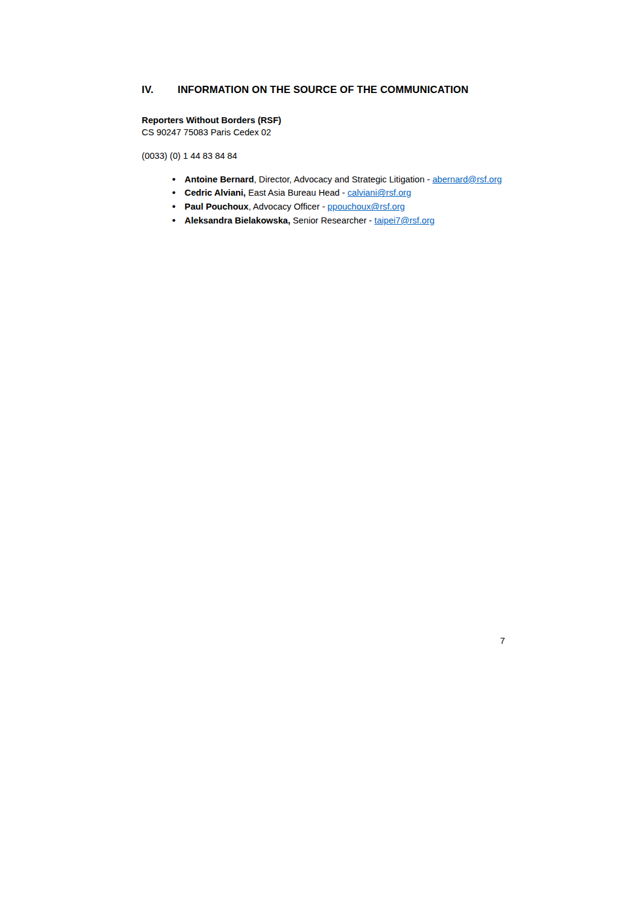IV. INFORMATION ON THE SOURCE OF THE COMMUNICATION
Reporters Without Borders (RSF)
CS 90247 75083 Paris Cedex 02
(0033) (0) 1 44 83 84 84
Antoine Bernard, Director, Advocacy and Strategic Litigation - abernard@rsf.org
Cedric Alviani, East Asia Bureau Head - calviani@rsf.org
Paul Pouchoux, Advocacy Officer - ppouchoux@rsf.org
Aleksandra Bielakowska, Senior Researcher - taipei7@rsf.org
7